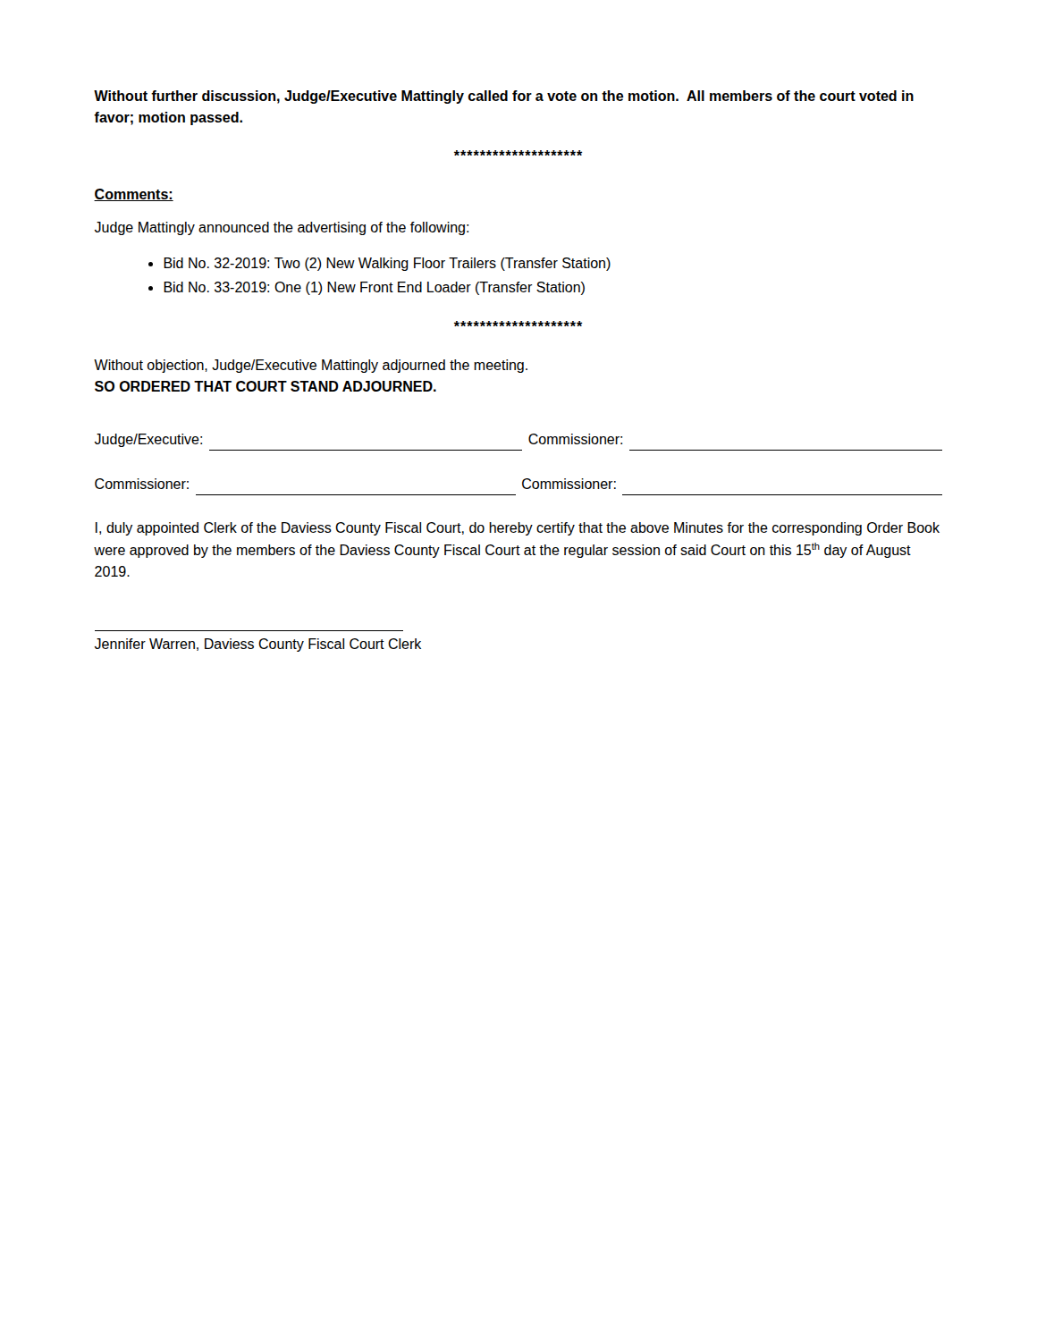Without further discussion, Judge/Executive Mattingly called for a vote on the motion. All members of the court voted in favor; motion passed.
********************
Comments:
Judge Mattingly announced the advertising of the following:
Bid No. 32-2019: Two (2) New Walking Floor Trailers (Transfer Station)
Bid No. 33-2019: One (1) New Front End Loader (Transfer Station)
********************
Without objection, Judge/Executive Mattingly adjourned the meeting.
SO ORDERED THAT COURT STAND ADJOURNED.
Judge/Executive: Commissioner:
Commissioner: Commissioner:
I, duly appointed Clerk of the Daviess County Fiscal Court, do hereby certify that the above Minutes for the corresponding Order Book were approved by the members of the Daviess County Fiscal Court at the regular session of said Court on this 15th day of August 2019.
Jennifer Warren, Daviess County Fiscal Court Clerk